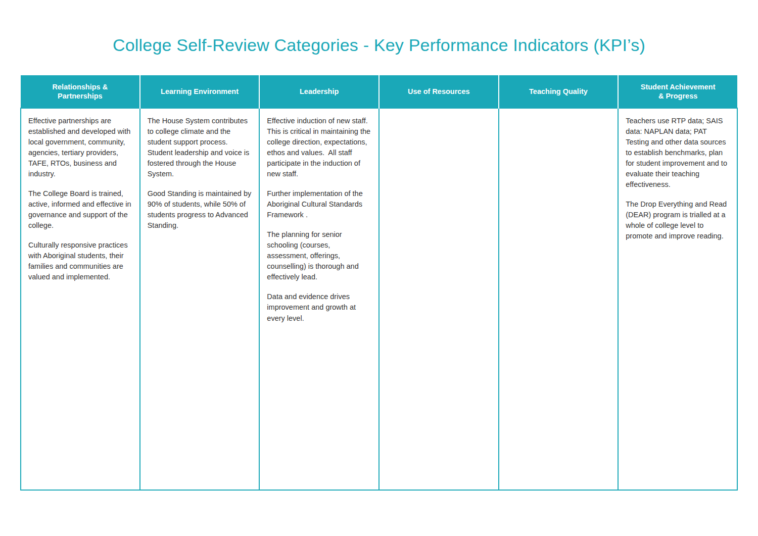College Self-Review Categories - Key Performance Indicators (KPI’s)
| Relationships & Partnerships | Learning Environment | Leadership | Use of Resources | Teaching Quality | Student Achievement & Progress |
| --- | --- | --- | --- | --- | --- |
| Effective partnerships are established and developed with local government, community, agencies, tertiary providers, TAFE, RTOs, business and industry. The College Board is trained, active, informed and effective in governance and support of the college. Culturally responsive practices with Aboriginal students, their families and communities are valued and implemented. | The House System contributes to college climate and the student support process. Student leadership and voice is fostered through the House System. Good Standing is maintained by 90% of students, while 50% of students progress to Advanced Standing. | Effective induction of new staff. This is critical in maintaining the college direction, expectations, ethos and values. All staff participate in the induction of new staff. Further implementation of the Aboriginal Cultural Standards Framework . The planning for senior schooling (courses, assessment, offerings, counselling) is thorough and effectively lead. Data and evidence drives improvement and growth at every level. | | | Teachers use RTP data; SAIS data: NAPLAN data; PAT Testing and other data sources to establish benchmarks, plan for student improvement and to evaluate their teaching effectiveness. The Drop Everything and Read (DEAR) program is trialled at a whole of college level to promote and improve reading. |